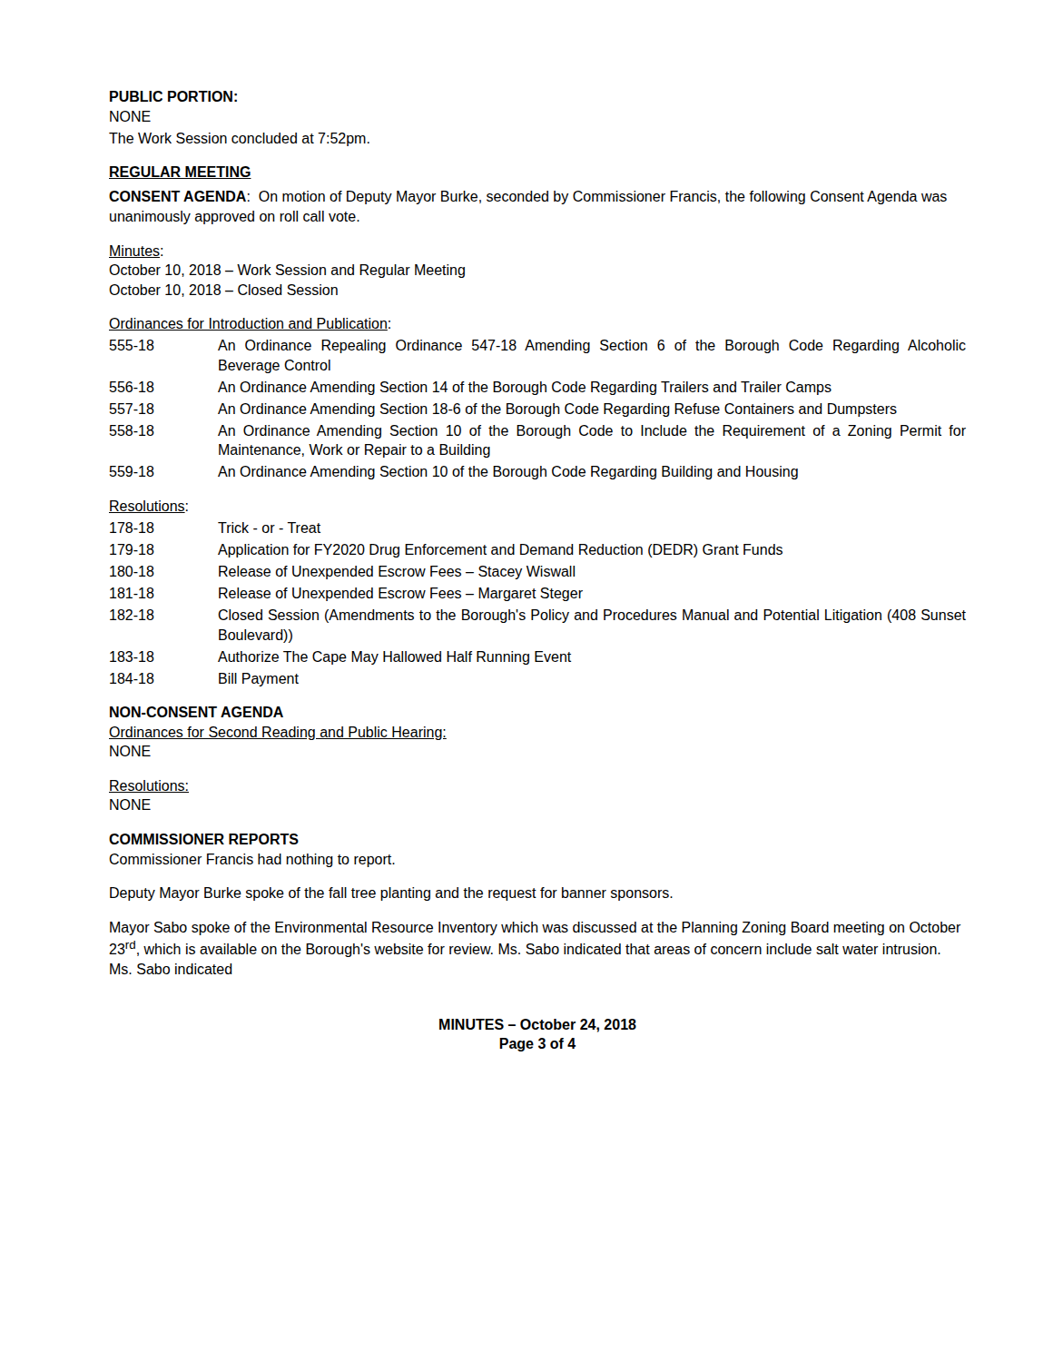PUBLIC PORTION:
NONE
The Work Session concluded at 7:52pm.
REGULAR MEETING
CONSENT AGENDA: On motion of Deputy Mayor Burke, seconded by Commissioner Francis, the following Consent Agenda was unanimously approved on roll call vote.
Minutes:
October 10, 2018 – Work Session and Regular Meeting
October 10, 2018 – Closed Session
Ordinances for Introduction and Publication:
555-18
An Ordinance Repealing Ordinance 547-18 Amending Section 6 of the Borough Code Regarding Alcoholic Beverage Control
556-18
An Ordinance Amending Section 14 of the Borough Code Regarding Trailers and Trailer Camps
557-18
An Ordinance Amending Section 18-6 of the Borough Code Regarding Refuse Containers and Dumpsters
558-18
An Ordinance Amending Section 10 of the Borough Code to Include the Requirement of a Zoning Permit for Maintenance, Work or Repair to a Building
559-18
An Ordinance Amending Section 10 of the Borough Code Regarding Building and Housing
Resolutions:
178-18
Trick - or - Treat
179-18
Application for FY2020 Drug Enforcement and Demand Reduction (DEDR) Grant Funds
180-18
Release of Unexpended Escrow Fees – Stacey Wiswall
181-18
Release of Unexpended Escrow Fees – Margaret Steger
182-18
Closed Session (Amendments to the Borough's Policy and Procedures Manual and Potential Litigation (408 Sunset Boulevard))
183-18
Authorize The Cape May Hallowed Half Running Event
184-18
Bill Payment
NON-CONSENT AGENDA
Ordinances for Second Reading and Public Hearing:
NONE
Resolutions:
NONE
COMMISSIONER REPORTS
Commissioner Francis had nothing to report.
Deputy Mayor Burke spoke of the fall tree planting and the request for banner sponsors.
Mayor Sabo spoke of the Environmental Resource Inventory which was discussed at the Planning Zoning Board meeting on October 23rd, which is available on the Borough's website for review. Ms. Sabo indicated that areas of concern include salt water intrusion. Ms. Sabo indicated
MINUTES – October 24, 2018
Page 3 of 4